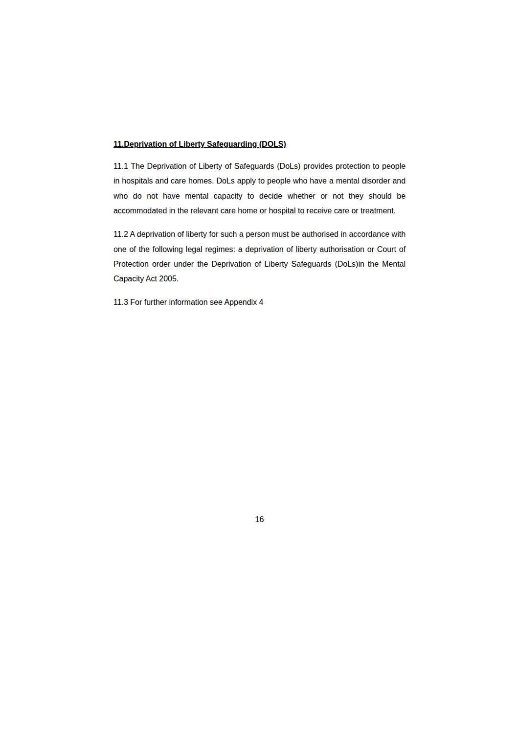11.Deprivation of Liberty Safeguarding (DOLS)
11.1 The Deprivation of Liberty of Safeguards (DoLs) provides protection to people in hospitals and care homes. DoLs apply to people who have a mental disorder and who do not have mental capacity to decide whether or not they should be accommodated in the relevant care home or hospital to receive care or treatment.
11.2 A deprivation of liberty for such a person must be authorised in accordance with one of the following legal regimes: a deprivation of liberty authorisation or Court of Protection order under the Deprivation of Liberty Safeguards (DoLs)in the Mental Capacity Act 2005.
11.3 For further information see Appendix 4
16